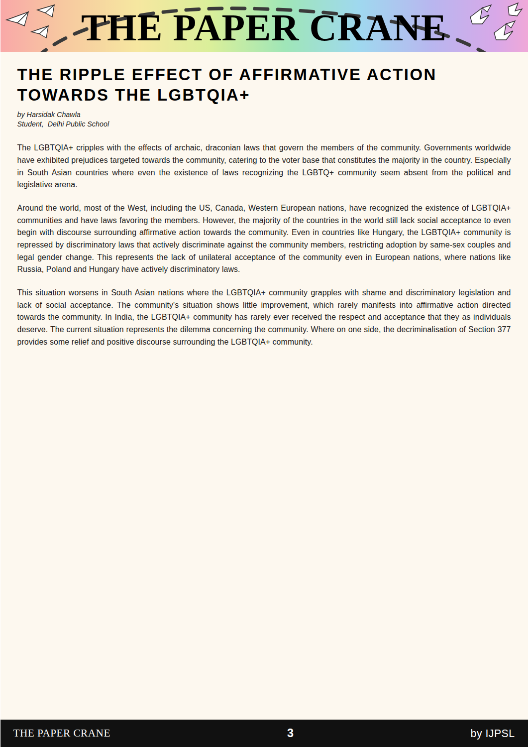THE PAPER CRANE
The Ripple Effect of Affirmative Action Towards the LGBTQIA+
by Harsidak Chawla Student, Delhi Public School
The LGBTQIA+ cripples with the effects of archaic, draconian laws that govern the members of the community. Governments worldwide have exhibited prejudices targeted towards the community, catering to the voter base that constitutes the majority in the country. Especially in South Asian countries where even the existence of laws recognizing the LGBTQ+ community seem absent from the political and legislative arena.
Around the world, most of the West, including the US, Canada, Western European nations, have recognized the existence of LGBTQIA+ communities and have laws favoring the members. However, the majority of the countries in the world still lack social acceptance to even begin with discourse surrounding affirmative action towards the community. Even in countries like Hungary, the LGBTQIA+ community is repressed by discriminatory laws that actively discriminate against the community members, restricting adoption by same-sex couples and legal gender change. This represents the lack of unilateral acceptance of the community even in European nations, where nations like Russia, Poland and Hungary have actively discriminatory laws.
This situation worsens in South Asian nations where the LGBTQIA+ community grapples with shame and discriminatory legislation and lack of social acceptance. The community's situation shows little improvement, which rarely manifests into affirmative action directed towards the community. In India, the LGBTQIA+ community has rarely ever received the respect and acceptance that they as individuals deserve. The current situation represents the dilemma concerning the community. Where on one side, the decriminalisation of Section 377 provides some relief and positive discourse surrounding the LGBTQIA+ community.
THE PAPER CRANE 3 by IJPSL